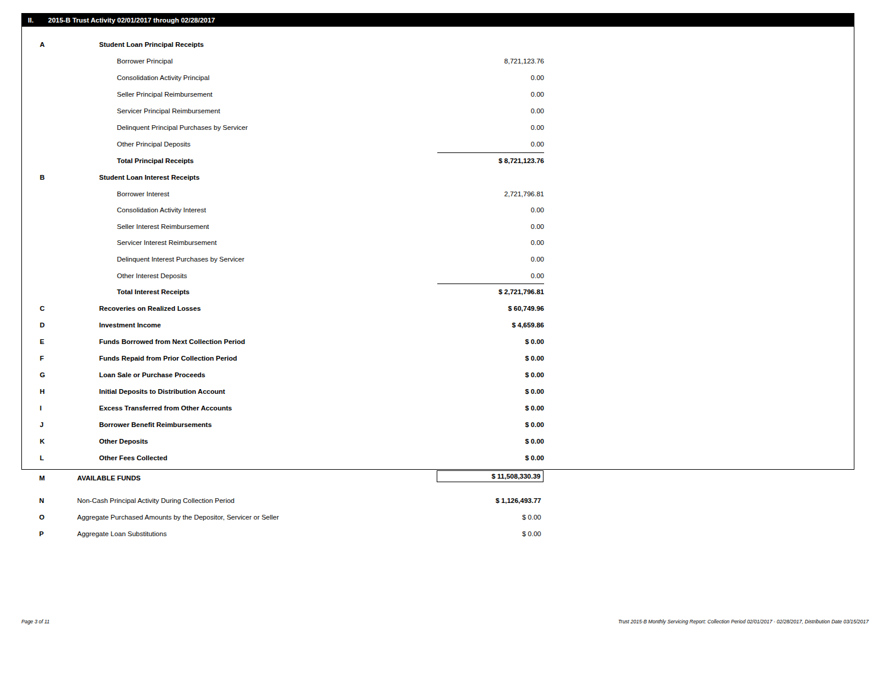II. 2015-B Trust Activity 02/01/2017 through 02/28/2017
A
Student Loan Principal Receipts
Borrower Principal
8,721,123.76
Consolidation Activity Principal
0.00
Seller Principal Reimbursement
0.00
Servicer Principal Reimbursement
0.00
Delinquent Principal Purchases by Servicer
0.00
Other Principal Deposits
0.00
Total Principal Receipts
$ 8,721,123.76
B
Student Loan Interest Receipts
Borrower Interest
2,721,796.81
Consolidation Activity Interest
0.00
Seller Interest Reimbursement
0.00
Servicer Interest Reimbursement
0.00
Delinquent Interest Purchases by Servicer
0.00
Other Interest Deposits
0.00
Total Interest Receipts
$ 2,721,796.81
C
Recoveries on Realized Losses
$ 60,749.96
D
Investment Income
$ 4,659.86
E
Funds Borrowed from Next Collection Period
$ 0.00
F
Funds Repaid from Prior Collection Period
$ 0.00
G
Loan Sale or Purchase Proceeds
$ 0.00
H
Initial Deposits to Distribution Account
$ 0.00
I
Excess Transferred from Other Accounts
$ 0.00
J
Borrower Benefit Reimbursements
$ 0.00
K
Other Deposits
$ 0.00
L
Other Fees Collected
$ 0.00
M
AVAILABLE FUNDS
$ 11,508,330.39
N
Non-Cash Principal Activity During Collection Period
$ 1,126,493.77
O
Aggregate Purchased Amounts by the Depositor, Servicer or Seller
$ 0.00
P
Aggregate Loan Substitutions
$ 0.00
Page 3 of 11 Trust 2015-B Monthly Servicing Report: Collection Period 02/01/2017 - 02/28/2017, Distribution Date 03/15/2017